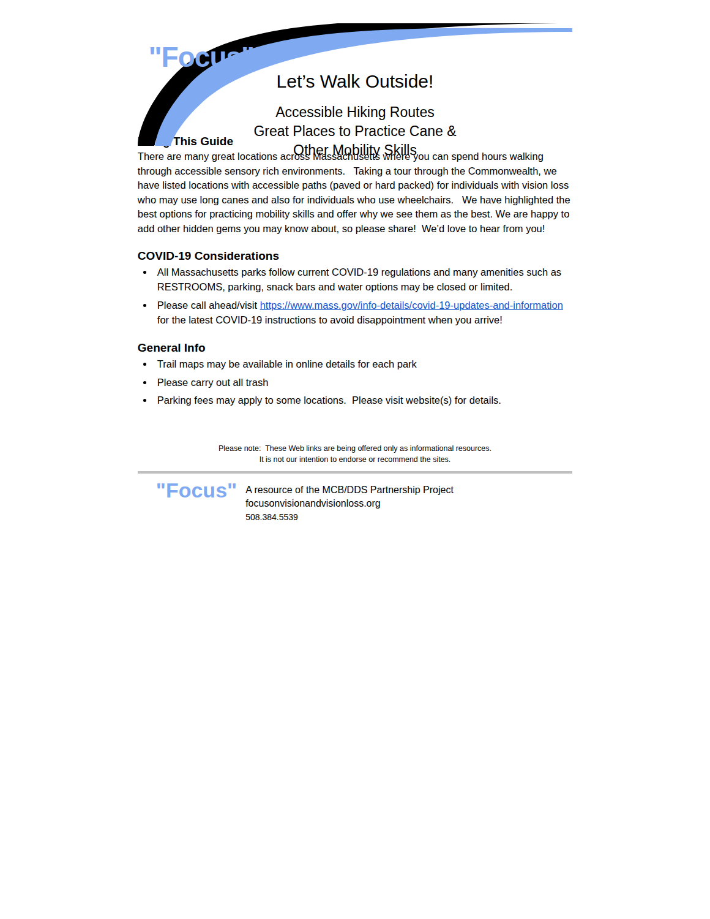"Focus"
Let’s Walk Outside!
Accessible Hiking Routes
Great Places to Practice Cane &
Other Mobility Skills
Using This Guide
There are many great locations across Massachusetts where you can spend hours walking through accessible sensory rich environments. Taking a tour through the Commonwealth, we have listed locations with accessible paths (paved or hard packed) for individuals with vision loss who may use long canes and also for individuals who use wheelchairs. We have highlighted the best options for practicing mobility skills and offer why we see them as the best. We are happy to add other hidden gems you may know about, so please share! We’d love to hear from you!
COVID-19 Considerations
All Massachusetts parks follow current COVID-19 regulations and many amenities such as RESTROOMS, parking, snack bars and water options may be closed or limited.
Please call ahead/visit https://www.mass.gov/info-details/covid-19-updates-and-information for the latest COVID-19 instructions to avoid disappointment when you arrive!
General Info
Trail maps may be available in online details for each park
Please carry out all trash
Parking fees may apply to some locations. Please visit website(s) for details.
Please note: These Web links are being offered only as informational resources.
It is not our intention to endorse or recommend the sites.
"Focus"
A resource of the MCB/DDS Partnership Project
focusonvisionandvisionloss.org
508.384.5539